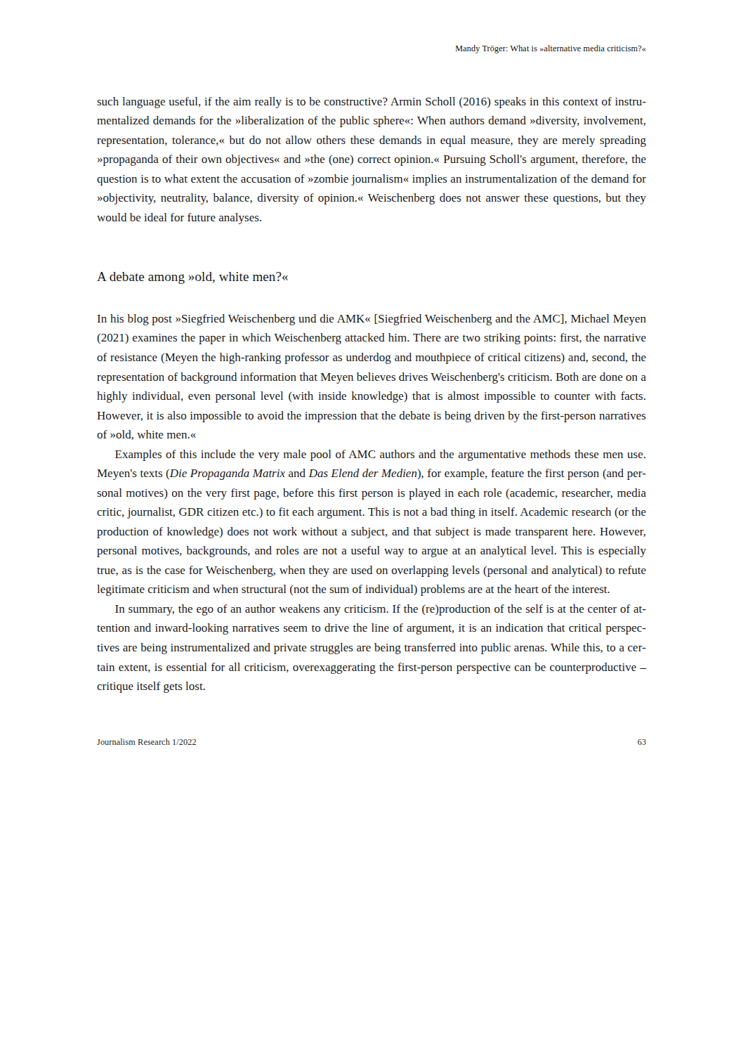Mandy Tröger: What is »alternative media criticism?«
such language useful, if the aim really is to be constructive? Armin Scholl (2016) speaks in this context of instrumentalized demands for the »liberalization of the public sphere«: When authors demand »diversity, involvement, representation, tolerance,« but do not allow others these demands in equal measure, they are merely spreading »propaganda of their own objectives« and »the (one) correct opinion.« Pursuing Scholl's argument, therefore, the question is to what extent the accusation of »zombie journalism« implies an instrumentalization of the demand for »objectivity, neutrality, balance, diversity of opinion.« Weischenberg does not answer these questions, but they would be ideal for future analyses.
A debate among »old, white men?«
In his blog post »Siegfried Weischenberg und die AMK« [Siegfried Weischenberg and the AMC], Michael Meyen (2021) examines the paper in which Weischenberg attacked him. There are two striking points: first, the narrative of resistance (Meyen the high-ranking professor as underdog and mouthpiece of critical citizens) and, second, the representation of background information that Meyen believes drives Weischenberg's criticism. Both are done on a highly individual, even personal level (with inside knowledge) that is almost impossible to counter with facts. However, it is also impossible to avoid the impression that the debate is being driven by the first-person narratives of »old, white men.«
Examples of this include the very male pool of AMC authors and the argumentative methods these men use. Meyen's texts (Die Propaganda Matrix and Das Elend der Medien), for example, feature the first person (and personal motives) on the very first page, before this first person is played in each role (academic, researcher, media critic, journalist, GDR citizen etc.) to fit each argument. This is not a bad thing in itself. Academic research (or the production of knowledge) does not work without a subject, and that subject is made transparent here. However, personal motives, backgrounds, and roles are not a useful way to argue at an analytical level. This is especially true, as is the case for Weischenberg, when they are used on overlapping levels (personal and analytical) to refute legitimate criticism and when structural (not the sum of individual) problems are at the heart of the interest.
In summary, the ego of an author weakens any criticism. If the (re)production of the self is at the center of attention and inward-looking narratives seem to drive the line of argument, it is an indication that critical perspectives are being instrumentalized and private struggles are being transferred into public arenas. While this, to a certain extent, is essential for all criticism, overexaggerating the first-person perspective can be counterproductive – critique itself gets lost.
Journalism Research 1/2022 63